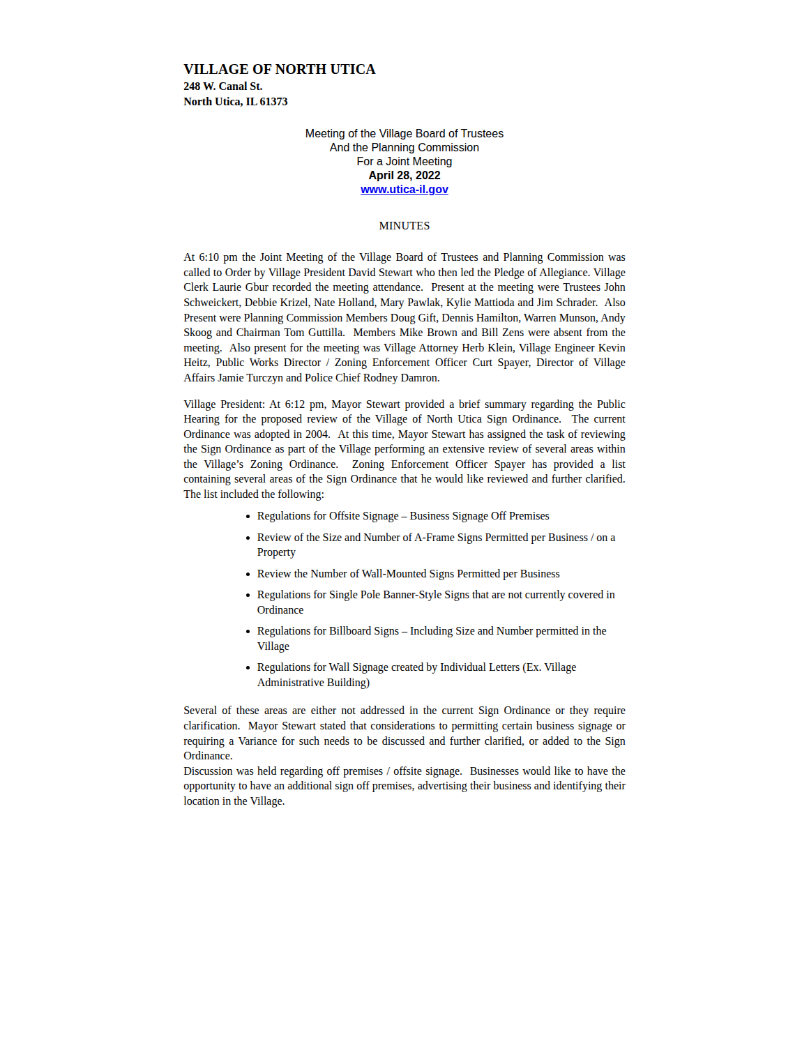VILLAGE OF NORTH UTICA
248 W. Canal St.
North Utica, IL 61373
Meeting of the Village Board of Trustees
And the Planning Commission
For a Joint Meeting
April 28, 2022
www.utica-il.gov
MINUTES
At 6:10 pm the Joint Meeting of the Village Board of Trustees and Planning Commission was called to Order by Village President David Stewart who then led the Pledge of Allegiance. Village Clerk Laurie Gbur recorded the meeting attendance. Present at the meeting were Trustees John Schweickert, Debbie Krizel, Nate Holland, Mary Pawlak, Kylie Mattioda and Jim Schrader. Also Present were Planning Commission Members Doug Gift, Dennis Hamilton, Warren Munson, Andy Skoog and Chairman Tom Guttilla. Members Mike Brown and Bill Zens were absent from the meeting. Also present for the meeting was Village Attorney Herb Klein, Village Engineer Kevin Heitz, Public Works Director / Zoning Enforcement Officer Curt Spayer, Director of Village Affairs Jamie Turczyn and Police Chief Rodney Damron.
Village President: At 6:12 pm, Mayor Stewart provided a brief summary regarding the Public Hearing for the proposed review of the Village of North Utica Sign Ordinance. The current Ordinance was adopted in 2004. At this time, Mayor Stewart has assigned the task of reviewing the Sign Ordinance as part of the Village performing an extensive review of several areas within the Village’s Zoning Ordinance. Zoning Enforcement Officer Spayer has provided a list containing several areas of the Sign Ordinance that he would like reviewed and further clarified. The list included the following:
Regulations for Offsite Signage – Business Signage Off Premises
Review of the Size and Number of A-Frame Signs Permitted per Business / on a Property
Review the Number of Wall-Mounted Signs Permitted per Business
Regulations for Single Pole Banner-Style Signs that are not currently covered in Ordinance
Regulations for Billboard Signs – Including Size and Number permitted in the Village
Regulations for Wall Signage created by Individual Letters (Ex. Village Administrative Building)
Several of these areas are either not addressed in the current Sign Ordinance or they require clarification. Mayor Stewart stated that considerations to permitting certain business signage or requiring a Variance for such needs to be discussed and further clarified, or added to the Sign Ordinance.
Discussion was held regarding off premises / offsite signage. Businesses would like to have the opportunity to have an additional sign off premises, advertising their business and identifying their location in the Village.